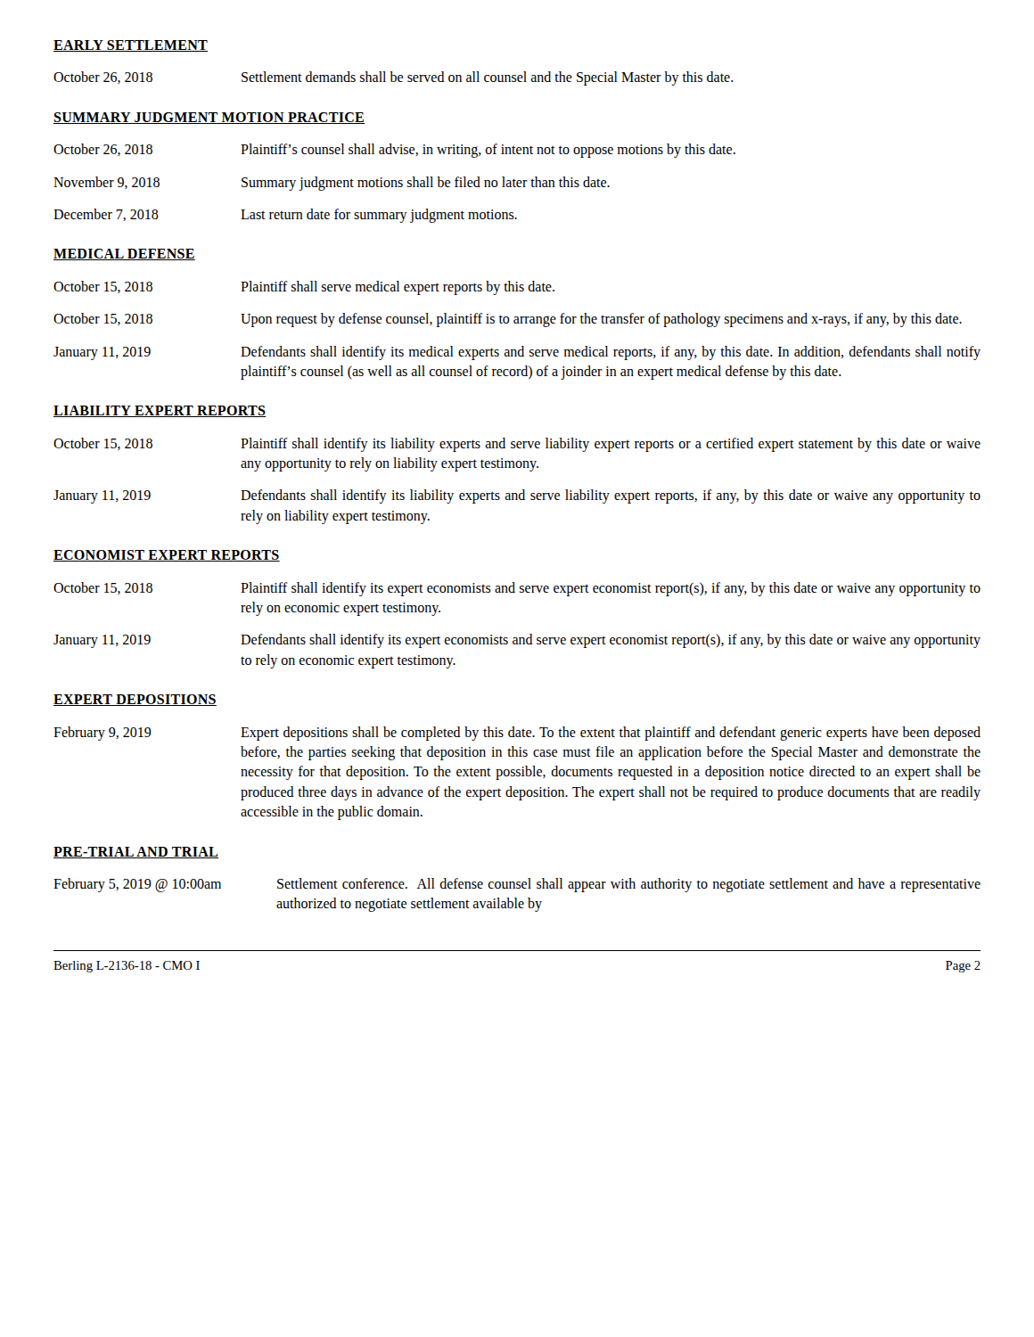EARLY SETTLEMENT
October 26, 2018
Settlement demands shall be served on all counsel and the Special Master by this date.
SUMMARY JUDGMENT MOTION PRACTICE
October 26, 2018
Plaintiffʼs counsel shall advise, in writing, of intent not to oppose motions by this date.
November 9, 2018
Summary judgment motions shall be filed no later than this date.
December 7, 2018
Last return date for summary judgment motions.
MEDICAL DEFENSE
October 15, 2018
Plaintiff shall serve medical expert reports by this date.
October 15, 2018
Upon request by defense counsel, plaintiff is to arrange for the transfer of pathology specimens and x-rays, if any, by this date.
January 11, 2019
Defendants shall identify its medical experts and serve medical reports, if any, by this date. In addition, defendants shall notify plaintiffʼs counsel (as well as all counsel of record) of a joinder in an expert medical defense by this date.
LIABILITY EXPERT REPORTS
October 15, 2018
Plaintiff shall identify its liability experts and serve liability expert reports or a certified expert statement by this date or waive any opportunity to rely on liability expert testimony.
January 11, 2019
Defendants shall identify its liability experts and serve liability expert reports, if any, by this date or waive any opportunity to rely on liability expert testimony.
ECONOMIST EXPERT REPORTS
October 15, 2018
Plaintiff shall identify its expert economists and serve expert economist report(s), if any, by this date or waive any opportunity to rely on economic expert testimony.
January 11, 2019
Defendants shall identify its expert economists and serve expert economist report(s), if any, by this date or waive any opportunity to rely on economic expert testimony.
EXPERT DEPOSITIONS
February 9, 2019
Expert depositions shall be completed by this date. To the extent that plaintiff and defendant generic experts have been deposed before, the parties seeking that deposition in this case must file an application before the Special Master and demonstrate the necessity for that deposition. To the extent possible, documents requested in a deposition notice directed to an expert shall be produced three days in advance of the expert deposition. The expert shall not be required to produce documents that are readily accessible in the public domain.
PRE-TRIAL AND TRIAL
February 5, 2019 @ 10:00am
Settlement conference. All defense counsel shall appear with authority to negotiate settlement and have a representative authorized to negotiate settlement available by
Berling L-2136-18 - CMO I Page 2